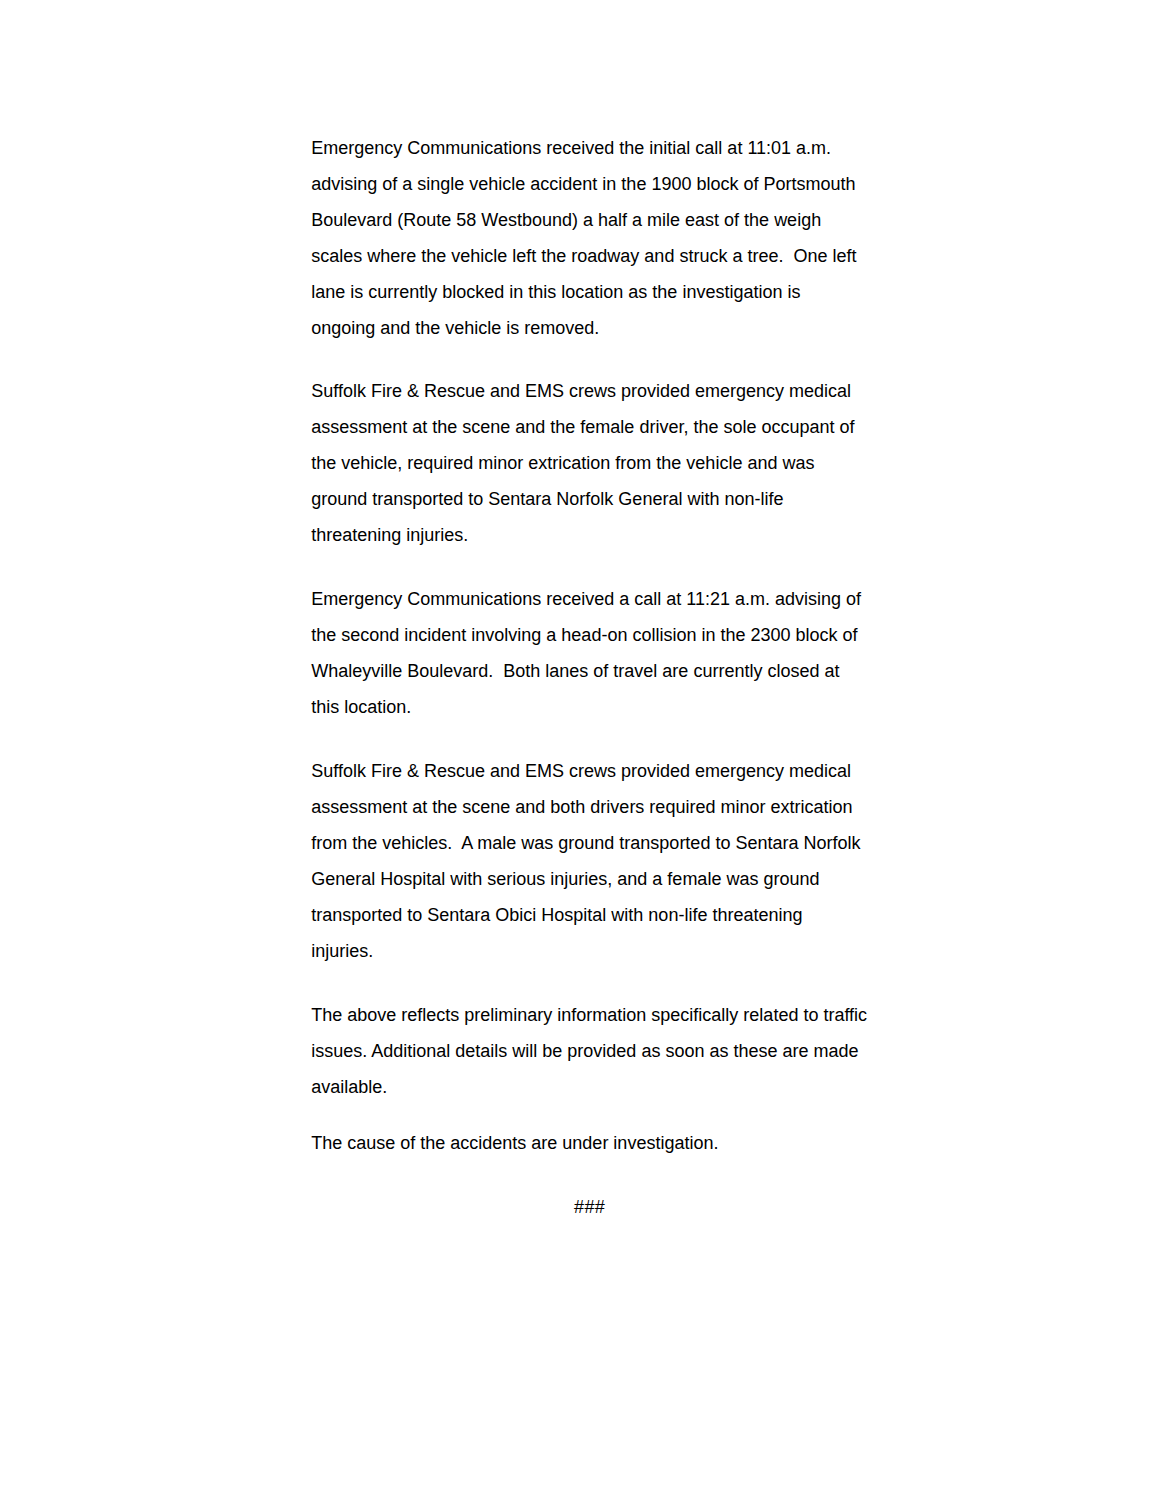Emergency Communications received the initial call at 11:01 a.m. advising of a single vehicle accident in the 1900 block of Portsmouth Boulevard (Route 58 Westbound) a half a mile east of the weigh scales where the vehicle left the roadway and struck a tree. One left lane is currently blocked in this location as the investigation is ongoing and the vehicle is removed.
Suffolk Fire & Rescue and EMS crews provided emergency medical assessment at the scene and the female driver, the sole occupant of the vehicle, required minor extrication from the vehicle and was ground transported to Sentara Norfolk General with non-life threatening injuries.
Emergency Communications received a call at 11:21 a.m. advising of the second incident involving a head-on collision in the 2300 block of Whaleyville Boulevard. Both lanes of travel are currently closed at this location.
Suffolk Fire & Rescue and EMS crews provided emergency medical assessment at the scene and both drivers required minor extrication from the vehicles. A male was ground transported to Sentara Norfolk General Hospital with serious injuries, and a female was ground transported to Sentara Obici Hospital with non-life threatening injuries.
The above reflects preliminary information specifically related to traffic issues. Additional details will be provided as soon as these are made available.
The cause of the accidents are under investigation.
###